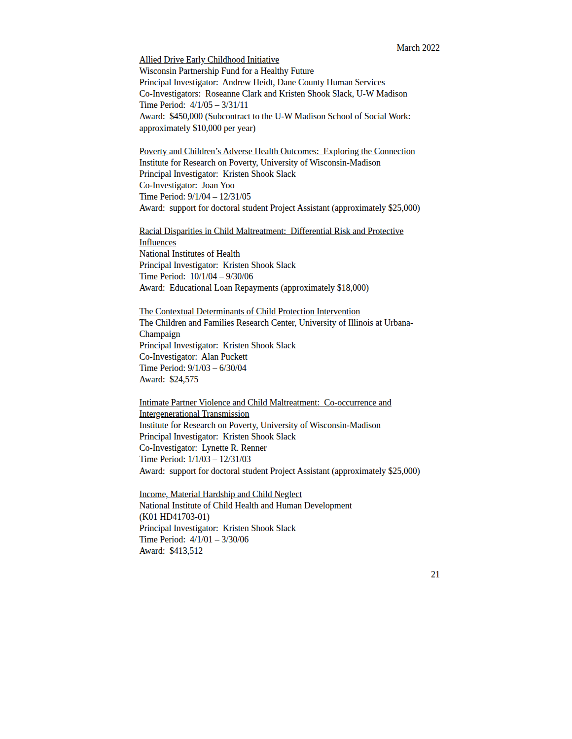March 2022
Allied Drive Early Childhood Initiative
Wisconsin Partnership Fund for a Healthy Future
Principal Investigator: Andrew Heidt, Dane County Human Services
Co-Investigators: Roseanne Clark and Kristen Shook Slack, U-W Madison
Time Period: 4/1/05 – 3/31/11
Award: $450,000 (Subcontract to the U-W Madison School of Social Work: approximately $10,000 per year)
Poverty and Children’s Adverse Health Outcomes: Exploring the Connection
Institute for Research on Poverty, University of Wisconsin-Madison
Principal Investigator: Kristen Shook Slack
Co-Investigator: Joan Yoo
Time Period: 9/1/04 – 12/31/05
Award: support for doctoral student Project Assistant (approximately $25,000)
Racial Disparities in Child Maltreatment: Differential Risk and Protective Influences
National Institutes of Health
Principal Investigator: Kristen Shook Slack
Time Period: 10/1/04 – 9/30/06
Award: Educational Loan Repayments (approximately $18,000)
The Contextual Determinants of Child Protection Intervention
The Children and Families Research Center, University of Illinois at Urbana-Champaign
Principal Investigator: Kristen Shook Slack
Co-Investigator: Alan Puckett
Time Period: 9/1/03 – 6/30/04
Award: $24,575
Intimate Partner Violence and Child Maltreatment: Co-occurrence and
Intergenerational Transmission
Institute for Research on Poverty, University of Wisconsin-Madison
Principal Investigator: Kristen Shook Slack
Co-Investigator: Lynette R. Renner
Time Period: 1/1/03 – 12/31/03
Award: support for doctoral student Project Assistant (approximately $25,000)
Income, Material Hardship and Child Neglect
National Institute of Child Health and Human Development
(K01 HD41703-01)
Principal Investigator: Kristen Shook Slack
Time Period: 4/1/01 – 3/30/06
Award: $413,512
21